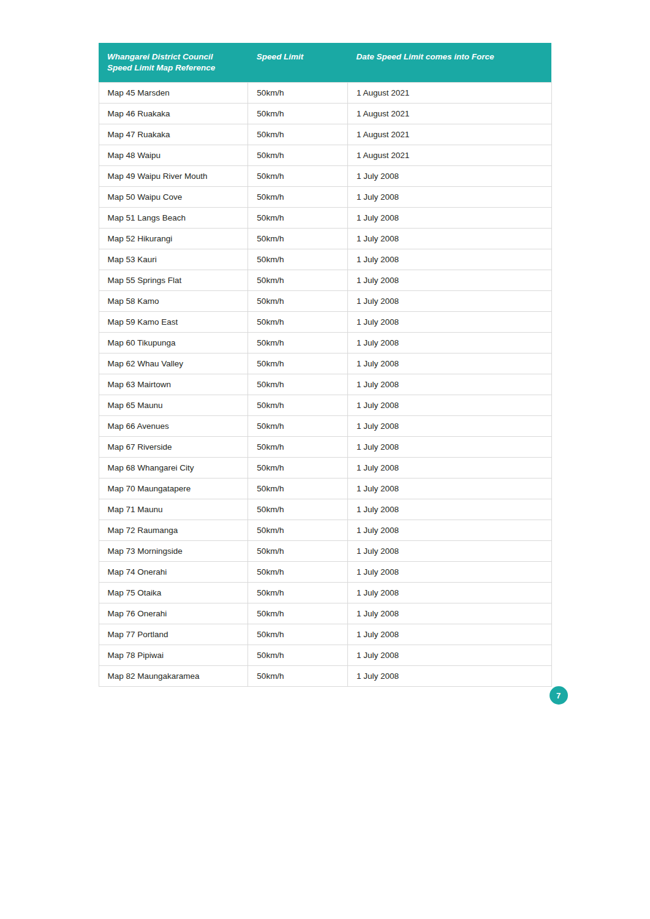| Whangarei District Council Speed Limit Map Reference | Speed Limit | Date Speed Limit comes into Force |
| --- | --- | --- |
| Map 45 Marsden | 50km/h | 1 August 2021 |
| Map 46 Ruakaka | 50km/h | 1 August 2021 |
| Map 47 Ruakaka | 50km/h | 1 August 2021 |
| Map 48 Waipu | 50km/h | 1 August 2021 |
| Map 49 Waipu River Mouth | 50km/h | 1 July 2008 |
| Map 50 Waipu Cove | 50km/h | 1 July 2008 |
| Map 51 Langs Beach | 50km/h | 1 July 2008 |
| Map 52 Hikurangi | 50km/h | 1 July 2008 |
| Map 53 Kauri | 50km/h | 1 July 2008 |
| Map 55 Springs Flat | 50km/h | 1 July 2008 |
| Map 58 Kamo | 50km/h | 1 July 2008 |
| Map 59 Kamo East | 50km/h | 1 July 2008 |
| Map 60 Tikupunga | 50km/h | 1 July 2008 |
| Map 62 Whau Valley | 50km/h | 1 July 2008 |
| Map 63 Mairtown | 50km/h | 1 July 2008 |
| Map 65 Maunu | 50km/h | 1 July 2008 |
| Map 66 Avenues | 50km/h | 1 July 2008 |
| Map 67 Riverside | 50km/h | 1 July 2008 |
| Map 68 Whangarei City | 50km/h | 1 July 2008 |
| Map 70 Maungatapere | 50km/h | 1 July 2008 |
| Map 71 Maunu | 50km/h | 1 July 2008 |
| Map 72 Raumanga | 50km/h | 1 July 2008 |
| Map 73 Morningside | 50km/h | 1 July 2008 |
| Map 74 Onerahi | 50km/h | 1 July 2008 |
| Map 75 Otaika | 50km/h | 1 July 2008 |
| Map 76 Onerahi | 50km/h | 1 July 2008 |
| Map 77 Portland | 50km/h | 1 July 2008 |
| Map 78 Pipiwai | 50km/h | 1 July 2008 |
| Map 82 Maungakaramea | 50km/h | 1 July 2008 |
7